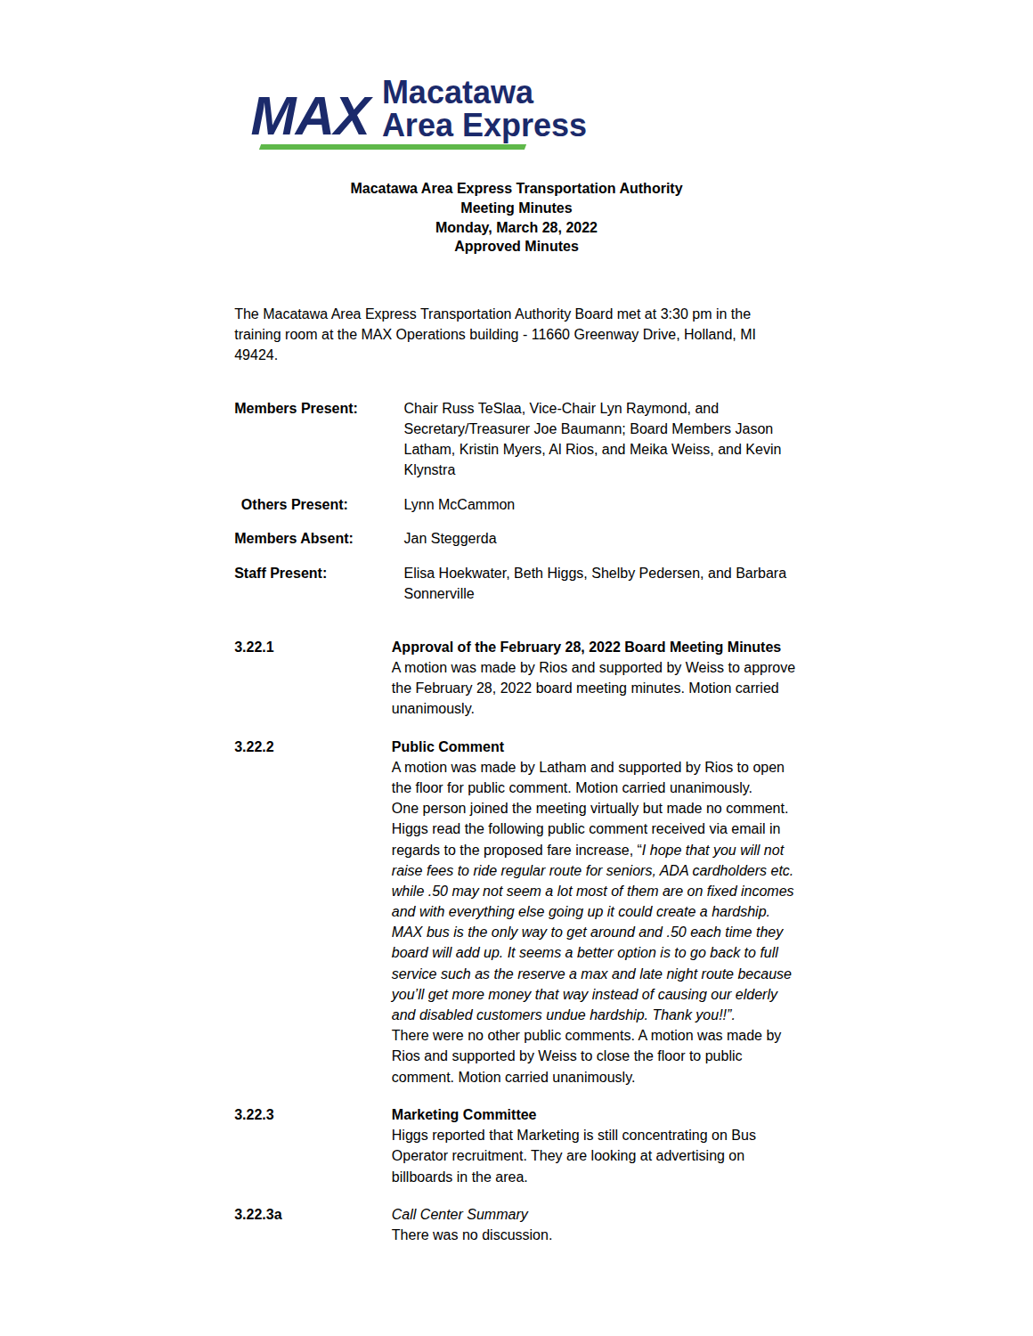MAX
Macatawa Area Express
Macatawa Area Express Transportation Authority
Meeting Minutes
Monday, March 28, 2022
Approved Minutes
The Macatawa Area Express Transportation Authority Board met at 3:30 pm in the training room at the MAX Operations building - 11660 Greenway Drive, Holland, MI 49424.
| Members Present: | Chair Russ TeSlaa, Vice-Chair Lyn Raymond, and Secretary/Treasurer Joe Baumann; Board Members Jason Latham, Kristin Myers, Al Rios, and Meika Weiss, and Kevin Klynstra |
| Others Present: | Lynn McCammon |
| Members Absent: | Jan Steggerda |
| Staff Present: | Elisa Hoekwater, Beth Higgs, Shelby Pedersen, and Barbara Sonnerville |
3.22.1
Approval of the February 28, 2022 Board Meeting Minutes
A motion was made by Rios and supported by Weiss to approve the February 28, 2022 board meeting minutes. Motion carried unanimously.
3.22.2
Public Comment
A motion was made by Latham and supported by Rios to open the floor for public comment. Motion carried unanimously.
One person joined the meeting virtually but made no comment.
Higgs read the following public comment received via email in regards to the proposed fare increase, “I hope that you will not raise fees to ride regular route for seniors, ADA cardholders etc. while .50 may not seem a lot most of them are on fixed incomes and with everything else going up it could create a hardship. MAX bus is the only way to get around and .50 each time they board will add up. It seems a better option is to go back to full service such as the reserve a max and late night route because you’ll get more money that way instead of causing our elderly and disabled customers undue hardship. Thank you!!”.
There were no other public comments. A motion was made by Rios and supported by Weiss to close the floor to public comment. Motion carried unanimously.
3.22.3
Marketing Committee
Higgs reported that Marketing is still concentrating on Bus Operator recruitment. They are looking at advertising on billboards in the area.
3.22.3a
Call Center Summary
There was no discussion.